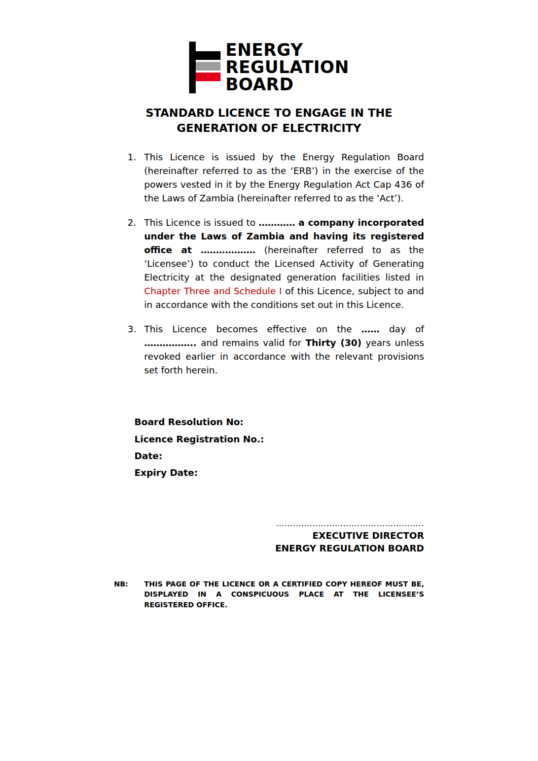| | ENERGY REGULATION BOARD |
STANDARD LICENCE TO ENGAGE IN THE GENERATION OF ELECTRICITY
1. This Licence is issued by the Energy Regulation Board (hereinafter referred to as the ‘ERB’) in the exercise of the powers vested in it by the Energy Regulation Act Cap 436 of the Laws of Zambia (hereinafter referred to as the ‘Act’).
2. This Licence is issued to ………… a company incorporated under the Laws of Zambia and having its registered office at ……………… (hereinafter referred to as the ‘Licensee’) to conduct the Licensed Activity of Generating Electricity at the designated generation facilities listed in Chapter Three and Schedule I of this Licence, subject to and in accordance with the conditions set out in this Licence.
3. This Licence becomes effective on the …… day of …………….. and remains valid for Thirty (30) years unless revoked earlier in accordance with the relevant provisions set forth herein.
Board Resolution No:
Licence Registration No.:
Date:
Expiry Date:
……………………………………………..
EXECUTIVE DIRECTOR
ENERGY REGULATION BOARD
NB: THIS PAGE OF THE LICENCE OR A CERTIFIED COPY HEREOF MUST BE, DISPLAYED IN A CONSPICUOUS PLACE AT THE LICENSEE’S REGISTERED OFFICE.